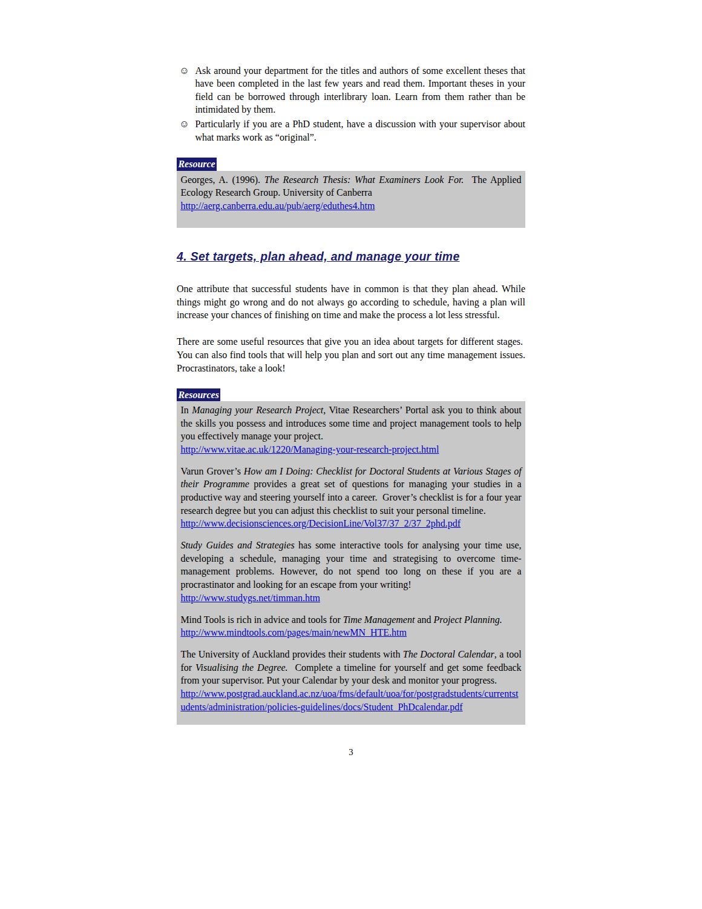Ask around your department for the titles and authors of some excellent theses that have been completed in the last few years and read them. Important theses in your field can be borrowed through interlibrary loan. Learn from them rather than be intimidated by them.
Particularly if you are a PhD student, have a discussion with your supervisor about what marks work as “original”.
Resource
Georges, A. (1996). The Research Thesis: What Examiners Look For. The Applied Ecology Research Group. University of Canberra
http://aerg.canberra.edu.au/pub/aerg/eduthes4.htm
4. Set targets, plan ahead, and manage your time
One attribute that successful students have in common is that they plan ahead. While things might go wrong and do not always go according to schedule, having a plan will increase your chances of finishing on time and make the process a lot less stressful.
There are some useful resources that give you an idea about targets for different stages. You can also find tools that will help you plan and sort out any time management issues. Procrastinators, take a look!
Resources
In Managing your Research Project, Vitae Researchers’ Portal ask you to think about the skills you possess and introduces some time and project management tools to help you effectively manage your project.
http://www.vitae.ac.uk/1220/Managing-your-research-project.html
Varun Grover’s How am I Doing: Checklist for Doctoral Students at Various Stages of their Programme provides a great set of questions for managing your studies in a productive way and steering yourself into a career. Grover’s checklist is for a four year research degree but you can adjust this checklist to suit your personal timeline.
http://www.decisionsciences.org/DecisionLine/Vol37/37_2/37_2phd.pdf
Study Guides and Strategies has some interactive tools for analysing your time use, developing a schedule, managing your time and strategising to overcome time-management problems. However, do not spend too long on these if you are a procrastinator and looking for an escape from your writing!
http://www.studygs.net/timman.htm
Mind Tools is rich in advice and tools for Time Management and Project Planning.
http://www.mindtools.com/pages/main/newMN_HTE.htm
The University of Auckland provides their students with The Doctoral Calendar, a tool for Visualising the Degree. Complete a timeline for yourself and get some feedback from your supervisor. Put your Calendar by your desk and monitor your progress.
http://www.postgrad.auckland.ac.nz/uoa/fms/default/uoa/for/postgradstudents/currentstudents/administration/policies-guidelines/docs/Student_PhDcalendar.pdf
3